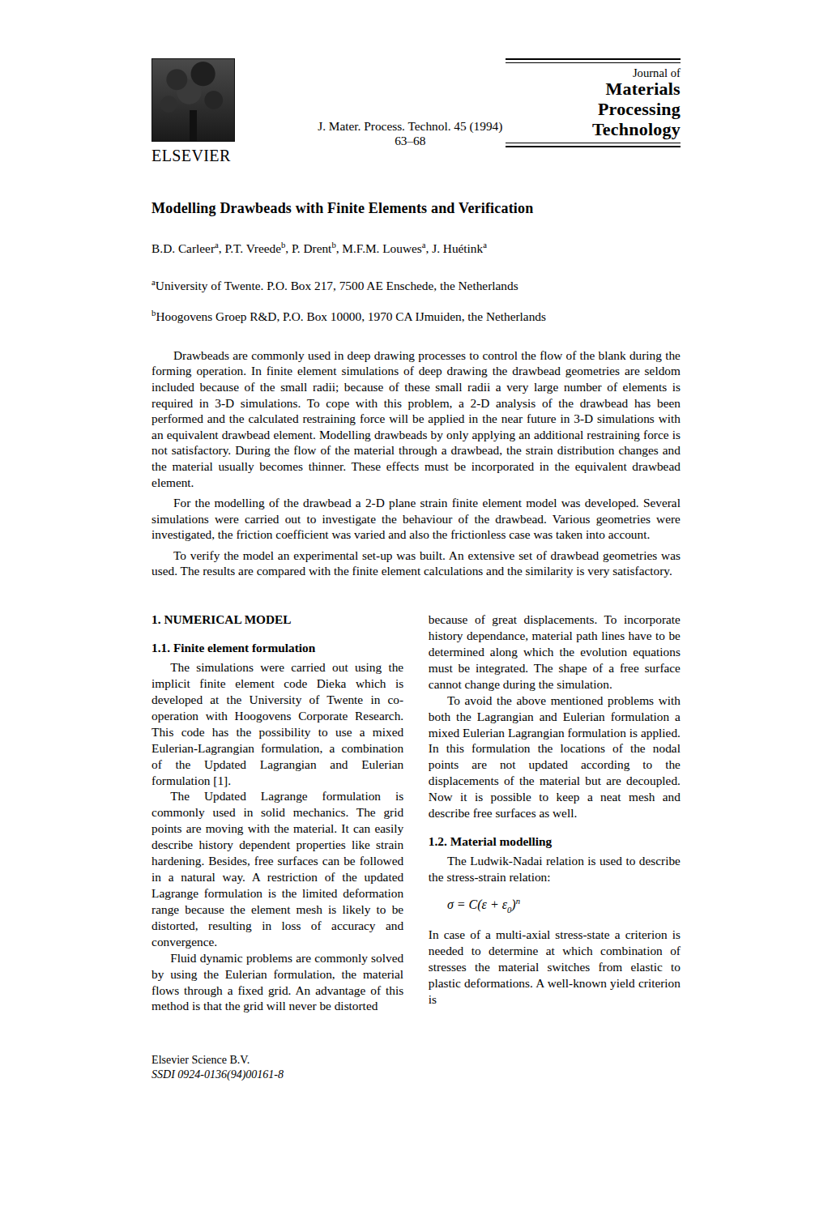ELSEVIER
J. Mater. Process. Technol. 45 (1994) 63–68
Journal of
Materials
Processing
Technology
Modelling Drawbeads with Finite Elements and Verification
B.D. Carleera, P.T. Vreedeb, P. Drentb, M.F.M. Louwesa, J. Huétinka
aUniversity of Twente. P.O. Box 217, 7500 AE Enschede, the Netherlands
bHoogovens Groep R&D, P.O. Box 10000, 1970 CA IJmuiden, the Netherlands
Drawbeads are commonly used in deep drawing processes to control the flow of the blank during the forming operation. In finite element simulations of deep drawing the drawbead geometries are seldom included because of the small radii; because of these small radii a very large number of elements is required in 3-D simulations. To cope with this problem, a 2-D analysis of the drawbead has been performed and the calculated restraining force will be applied in the near future in 3-D simulations with an equivalent drawbead element. Modelling drawbeads by only applying an additional restraining force is not satisfactory. During the flow of the material through a drawbead, the strain distribution changes and the material usually becomes thinner. These effects must be incorporated in the equivalent drawbead element.
For the modelling of the drawbead a 2-D plane strain finite element model was developed. Several simulations were carried out to investigate the behaviour of the drawbead. Various geometries were investigated, the friction coefficient was varied and also the frictionless case was taken into account.
To verify the model an experimental set-up was built. An extensive set of drawbead geometries was used. The results are compared with the finite element calculations and the similarity is very satisfactory.
1. NUMERICAL MODEL
1.1. Finite element formulation
The simulations were carried out using the implicit finite element code Dieka which is developed at the University of Twente in co-operation with Hoogovens Corporate Research. This code has the possibility to use a mixed Eulerian-Lagrangian formulation, a combination of the Updated Lagrangian and Eulerian formulation [1].
The Updated Lagrange formulation is commonly used in solid mechanics. The grid points are moving with the material. It can easily describe history dependent properties like strain hardening. Besides, free surfaces can be followed in a natural way. A restriction of the updated Lagrange formulation is the limited deformation range because the element mesh is likely to be distorted, resulting in loss of accuracy and convergence.
Fluid dynamic problems are commonly solved by using the Eulerian formulation, the material flows through a fixed grid. An advantage of this method is that the grid will never be distorted
because of great displacements. To incorporate history dependance, material path lines have to be determined along which the evolution equations must be integrated. The shape of a free surface cannot change during the simulation.
To avoid the above mentioned problems with both the Lagrangian and Eulerian formulation a mixed Eulerian Lagrangian formulation is applied. In this formulation the locations of the nodal points are not updated according to the displacements of the material but are decoupled. Now it is possible to keep a neat mesh and describe free surfaces as well.
1.2. Material modelling
The Ludwik-Nadai relation is used to describe the stress-strain relation:
σ = C(ε + ε0)n
In case of a multi-axial stress-state a criterion is needed to determine at which combination of stresses the material switches from elastic to plastic deformations. A well-known yield criterion is
Elsevier Science B.V.
SSDI 0924-0136(94)00161-8